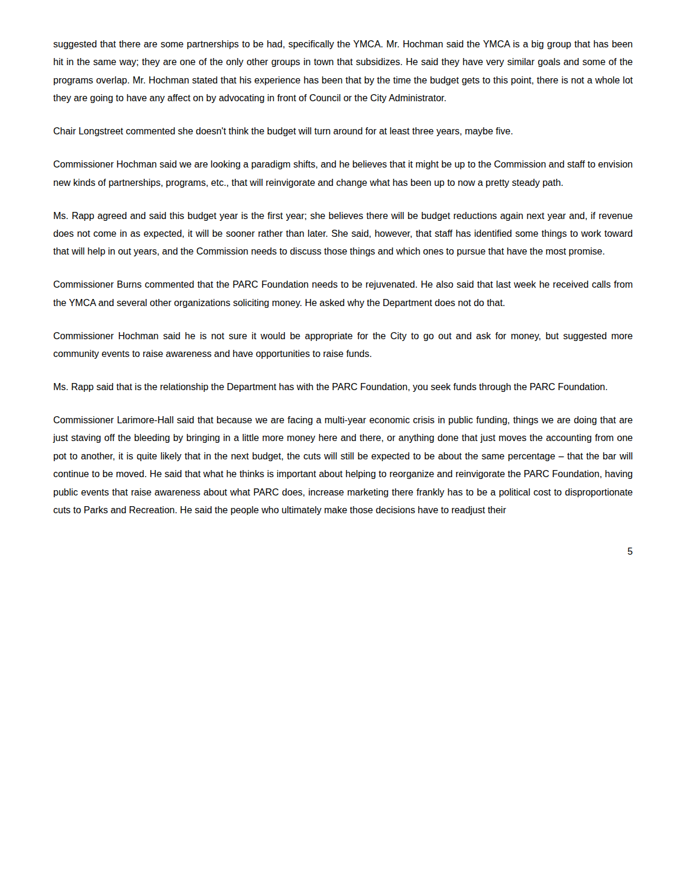suggested that there are some partnerships to be had, specifically the YMCA. Mr. Hochman said the YMCA is a big group that has been hit in the same way; they are one of the only other groups in town that subsidizes. He said they have very similar goals and some of the programs overlap. Mr. Hochman stated that his experience has been that by the time the budget gets to this point, there is not a whole lot they are going to have any affect on by advocating in front of Council or the City Administrator.
Chair Longstreet commented she doesn't think the budget will turn around for at least three years, maybe five.
Commissioner Hochman said we are looking a paradigm shifts, and he believes that it might be up to the Commission and staff to envision new kinds of partnerships, programs, etc., that will reinvigorate and change what has been up to now a pretty steady path.
Ms. Rapp agreed and said this budget year is the first year; she believes there will be budget reductions again next year and, if revenue does not come in as expected, it will be sooner rather than later. She said, however, that staff has identified some things to work toward that will help in out years, and the Commission needs to discuss those things and which ones to pursue that have the most promise.
Commissioner Burns commented that the PARC Foundation needs to be rejuvenated. He also said that last week he received calls from the YMCA and several other organizations soliciting money. He asked why the Department does not do that.
Commissioner Hochman said he is not sure it would be appropriate for the City to go out and ask for money, but suggested more community events to raise awareness and have opportunities to raise funds.
Ms. Rapp said that is the relationship the Department has with the PARC Foundation, you seek funds through the PARC Foundation.
Commissioner Larimore-Hall said that because we are facing a multi-year economic crisis in public funding, things we are doing that are just staving off the bleeding by bringing in a little more money here and there, or anything done that just moves the accounting from one pot to another, it is quite likely that in the next budget, the cuts will still be expected to be about the same percentage – that the bar will continue to be moved. He said that what he thinks is important about helping to reorganize and reinvigorate the PARC Foundation, having public events that raise awareness about what PARC does, increase marketing there frankly has to be a political cost to disproportionate cuts to Parks and Recreation. He said the people who ultimately make those decisions have to readjust their
5